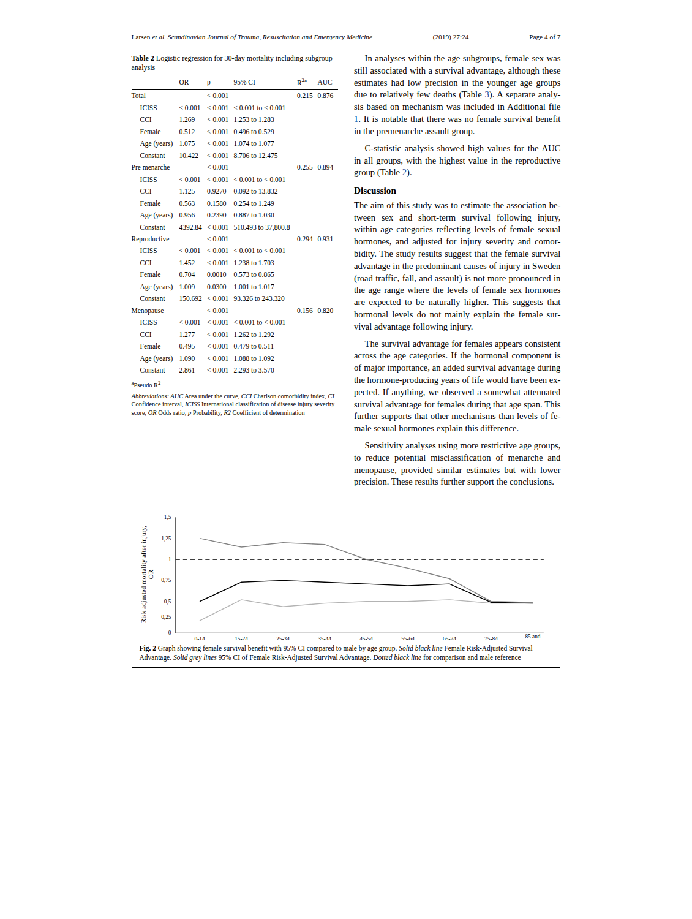Larsen et al. Scandinavian Journal of Trauma, Resuscitation and Emergency Medicine
(2019) 27:24
Page 4 of 7
Table 2 Logistic regression for 30-day mortality including subgroup analysis
| | OR | p | 95% CI | R 2a | AUC |
| --- | --- | --- | --- | --- | --- |
| Total | | < 0.001 | | 0.215 | 0.876 |
| ICISS | < 0.001 | < 0.001 | < 0.001 to < 0.001 | | |
| CCI | 1.269 | < 0.001 | 1.253 to 1.283 | | |
| Female | 0.512 | < 0.001 | 0.496 to 0.529 | | |
| Age (years) | 1.075 | < 0.001 | 1.074 to 1.077 | | |
| Constant | 10.422 | < 0.001 | 8.706 to 12.475 | | |
| Pre menarche | | < 0.001 | | 0.255 | 0.894 |
| ICISS | < 0.001 | < 0.001 | < 0.001 to < 0.001 | | |
| CCI | 1.125 | 0.9270 | 0.092 to 13.832 | | |
| Female | 0.563 | 0.1580 | 0.254 to 1.249 | | |
| Age (years) | 0.956 | 0.2390 | 0.887 to 1.030 | | |
| Constant | 4392.84 | < 0.001 | 510.493 to 37,800.8 | | |
| Reproductive | | < 0.001 | | 0.294 | 0.931 |
| ICISS | < 0.001 | < 0.001 | < 0.001 to < 0.001 | | |
| CCI | 1.452 | < 0.001 | 1.238 to 1.703 | | |
| Female | 0.704 | 0.0010 | 0.573 to 0.865 | | |
| Age (years) | 1.009 | 0.0300 | 1.001 to 1.017 | | |
| Constant | 150.692 | < 0.001 | 93.326 to 243.320 | | |
| Menopause | | < 0.001 | | 0.156 | 0.820 |
| ICISS | < 0.001 | < 0.001 | < 0.001 to < 0.001 | | |
| CCI | 1.277 | < 0.001 | 1.262 to 1.292 | | |
| Female | 0.495 | < 0.001 | 0.479 to 0.511 | | |
| Age (years) | 1.090 | < 0.001 | 1.088 to 1.092 | | |
| Constant | 2.861 | < 0.001 | 2.293 to 3.570 | | |
a Pseudo R2
Abbreviations: AUC Area under the curve, CCI Charlson comorbidity index, CI Confidence interval, ICISS International classification of disease injury severity score, OR Odds ratio, p Probability, R2 Coefficient of determination
In analyses within the age subgroups, female sex was still associated with a survival advantage, although these estimates had low precision in the younger age groups due to relatively few deaths (Table 3). A separate analysis based on mechanism was included in Additional file 1. It is notable that there was no female survival benefit in the premenarche assault group.
C-statistic analysis showed high values for the AUC in all groups, with the highest value in the reproductive group (Table 2).
Discussion
The aim of this study was to estimate the association between sex and short-term survival following injury, within age categories reflecting levels of female sexual hormones, and adjusted for injury severity and comorbidity. The study results suggest that the female survival advantage in the predominant causes of injury in Sweden (road traffic, fall, and assault) is not more pronounced in the age range where the levels of female sex hormones are expected to be naturally higher. This suggests that hormonal levels do not mainly explain the female survival advantage following injury.
The survival advantage for females appears consistent across the age categories. If the hormonal component is of major importance, an added survival advantage during the hormone-producing years of life would have been expected. If anything, we observed a somewhat attenuated survival advantage for females during that age span. This further supports that other mechanisms than levels of female sexual hormones explain this difference.
Sensitivity analyses using more restrictive age groups, to reduce potential misclassification of menarche and menopause, provided similar estimates but with lower precision. These results further support the conclusions.
Risk adjusted mortality after injury,
OR
1,5 1,25 1 0,75 0,5 0,25 0 0-14 15-24 25-34 35-44 45-54 55-64 65-74 75-84 85 and over Age
Fig. 2 Graph showing female survival benefit with 95% CI compared to male by age group. Solid black line Female Risk-Adjusted Survival Advantage. Solid grey lines 95% CI of Female Risk-Adjusted Survival Advantage. Dotted black line for comparison and male reference